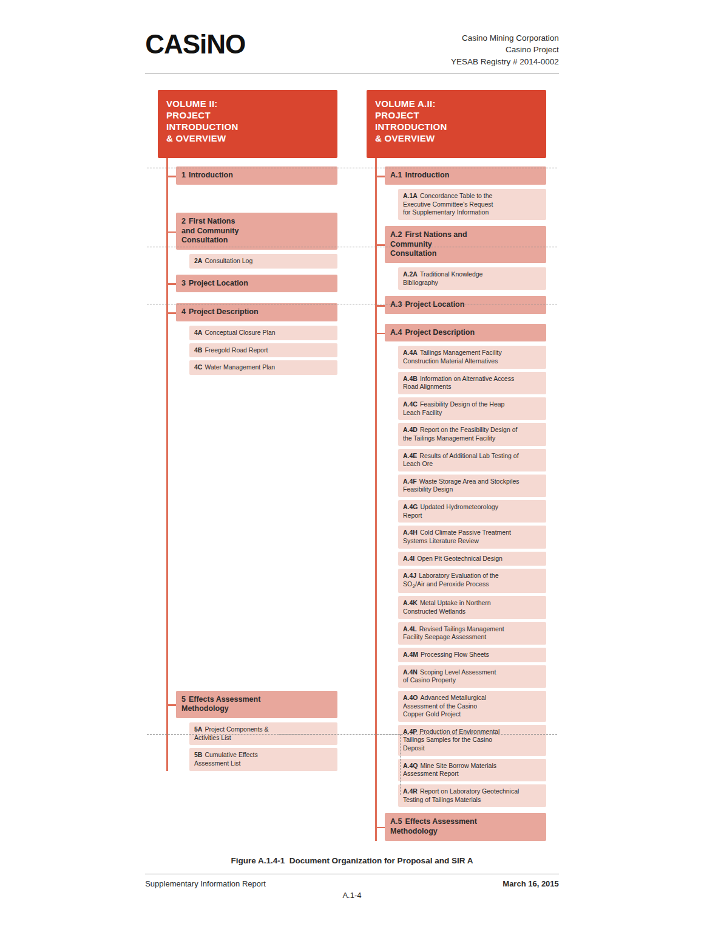CASiNO
Casino Mining Corporation
Casino Project
YESAB Registry # 2014-0002
VOLUME II: PROJECT INTRODUCTION & OVERVIEW
1 Introduction
2 First Nations
and Community
Consultation
2AConsultation Log
3 Project Location
4 Project Description
4AConceptual Closure Plan
4BFreegold Road Report
4CWater Management Plan
5 Effects Assessment
Methodology
5AProject Components &
Activities List
5BCumulative Effects
Assessment List
VOLUME A.II: PROJECT INTRODUCTION & OVERVIEW
A.1 Introduction
A.1AConcordance Table to the
Executive Committee's Request
for Supplementary Information
A.2 First Nations and
Community
Consultation
A.2ATraditional Knowledge
Bibliography
A.3 Project Location
A.4 Project Description
A.4ATailings Management Facility
Construction Material Alternatives
A.4BInformation on Alternative Access
Road Alignments
A.4CFeasibility Design of the Heap
Leach Facility
A.4DReport on the Feasibility Design of
the Tailings Management Facility
A.4EResults of Additional Lab Testing of
Leach Ore
A.4FWaste Storage Area and Stockpiles
Feasibility Design
A.4GUpdated Hydrometeorology
Report
A.4HCold Climate Passive Treatment
Systems Literature Review
A.4IOpen Pit Geotechnical Design
A.4JLaboratory Evaluation of the
SO2/Air and Peroxide Process
A.4KMetal Uptake in Northern
Constructed Wetlands
A.4LRevised Tailings Management
Facility Seepage Assessment
A.4MProcessing Flow Sheets
A.4NScoping Level Assessment
of Casino Property
A.4OAdvanced Metallurgical
Assessment of the Casino
Copper Gold Project
A.4PProduction of Environmental
Tailings Samples for the Casino
Deposit
A.4QMine Site Borrow Materials
Assessment Report
A.4RReport on Laboratory Geotechnical
Testing of Tailings Materials
A.5 Effects Assessment
Methodology
Figure A.1.4-1 Document Organization for Proposal and SIR A
Supplementary Information Report
March 16, 2015
A.1-4